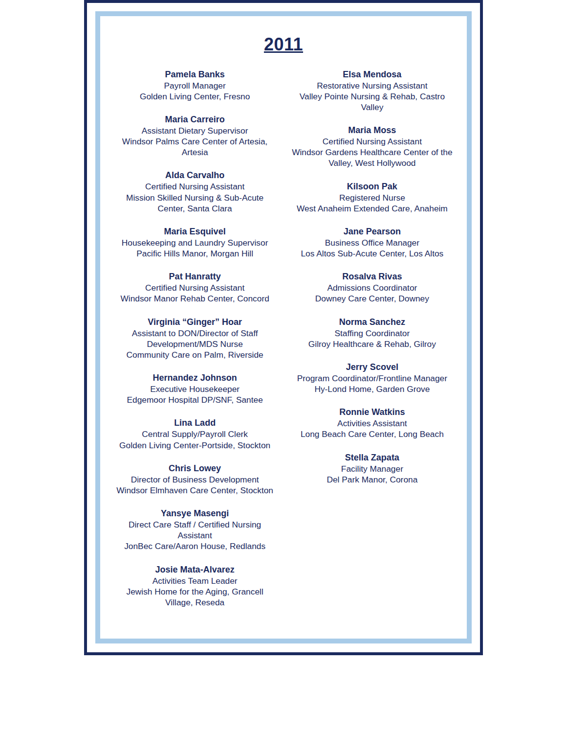2011
Pamela Banks Payroll Manager Golden Living Center, Fresno
Maria Carreiro Assistant Dietary Supervisor Windsor Palms Care Center of Artesia, Artesia
Alda Carvalho Certified Nursing Assistant Mission Skilled Nursing & Sub-Acute Center, Santa Clara
Maria Esquivel Housekeeping and Laundry Supervisor Pacific Hills Manor, Morgan Hill
Pat Hanratty Certified Nursing Assistant Windsor Manor Rehab Center, Concord
Virginia “Ginger” Hoar Assistant to DON/Director of Staff Development/MDS Nurse Community Care on Palm, Riverside
Hernandez Johnson Executive Housekeeper Edgemoor Hospital DP/SNF, Santee
Lina Ladd Central Supply/Payroll Clerk Golden Living Center-Portside, Stockton
Chris Lowey Director of Business Development Windsor Elmhaven Care Center, Stockton
Yansye Masengi Direct Care Staff / Certified Nursing Assistant JonBec Care/Aaron House, Redlands
Josie Mata-Alvarez Activities Team Leader Jewish Home for the Aging, Grancell Village, Reseda
Elsa Mendosa Restorative Nursing Assistant Valley Pointe Nursing & Rehab, Castro Valley
Maria Moss Certified Nursing Assistant Windsor Gardens Healthcare Center of the Valley, West Hollywood
Kilsoon Pak Registered Nurse West Anaheim Extended Care, Anaheim
Jane Pearson Business Office Manager Los Altos Sub-Acute Center, Los Altos
Rosalva Rivas Admissions Coordinator Downey Care Center, Downey
Norma Sanchez Staffing Coordinator Gilroy Healthcare & Rehab, Gilroy
Jerry Scovel Program Coordinator/Frontline Manager Hy-Lond Home, Garden Grove
Ronnie Watkins Activities Assistant Long Beach Care Center, Long Beach
Stella Zapata Facility Manager Del Park Manor, Corona